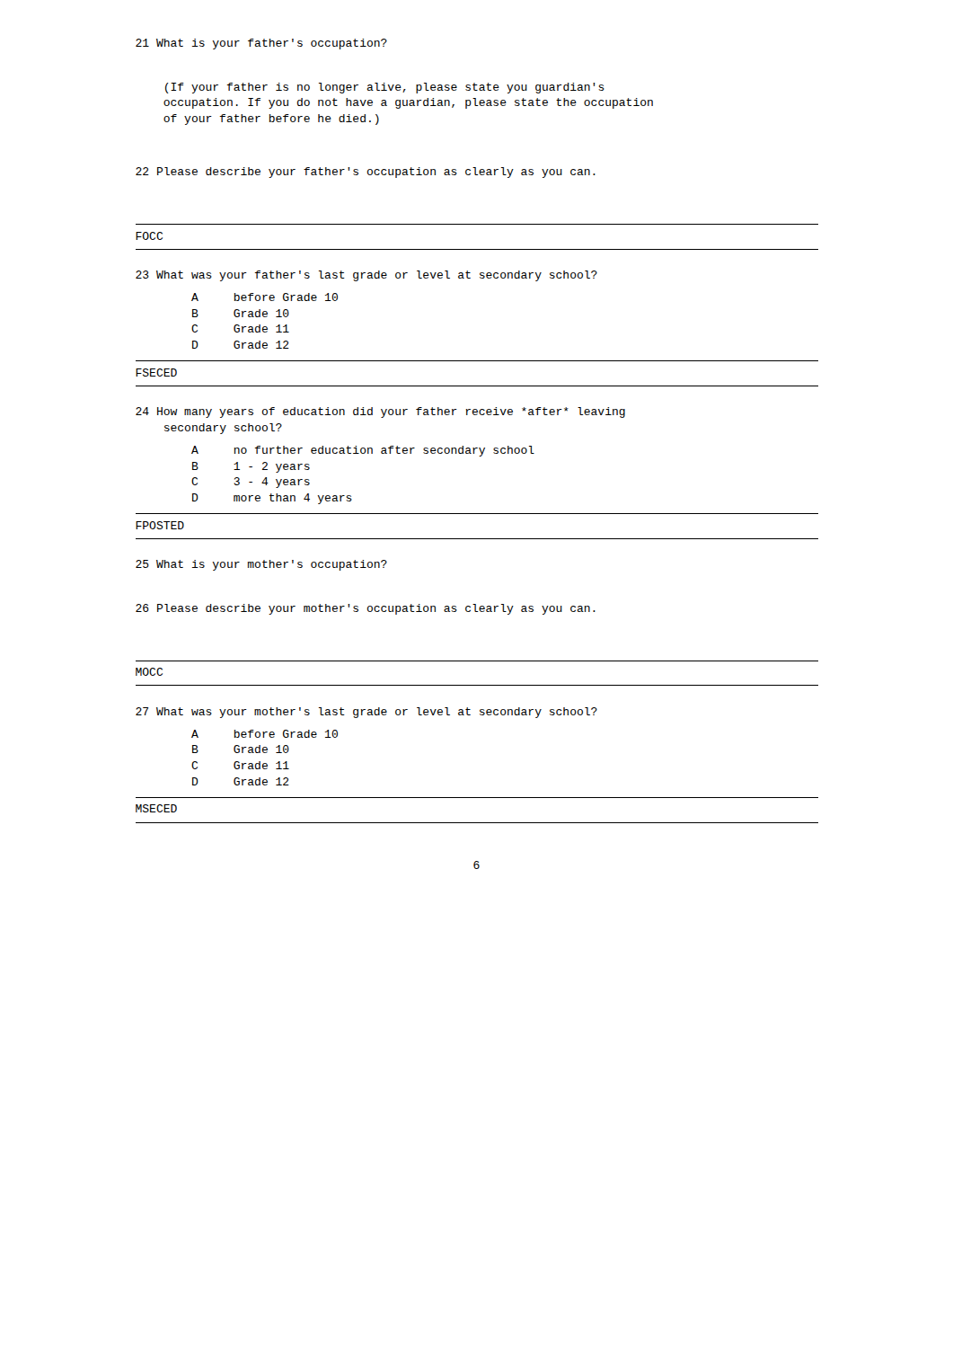21 What is your father's occupation?
(If your father is no longer alive, please state you guardian's occupation. If you do not have a guardian, please state the occupation of your father before he died.)
22 Please describe your father's occupation as clearly as you can.
FOCC
23 What was your father's last grade or level at secondary school?
Abefore Grade 10
BGrade 10
CGrade 11
DGrade 12
FSECED
24 How many years of education did your father receive *after* leaving secondary school?
Ano further education after secondary school
B1 - 2 years
C3 - 4 years
Dmore than 4 years
FPOSTED
25 What is your mother's occupation?
26 Please describe your mother's occupation as clearly as you can.
MOCC
27 What was your mother's last grade or level at secondary school?
Abefore Grade 10
BGrade 10
CGrade 11
DGrade 12
MSECED
6